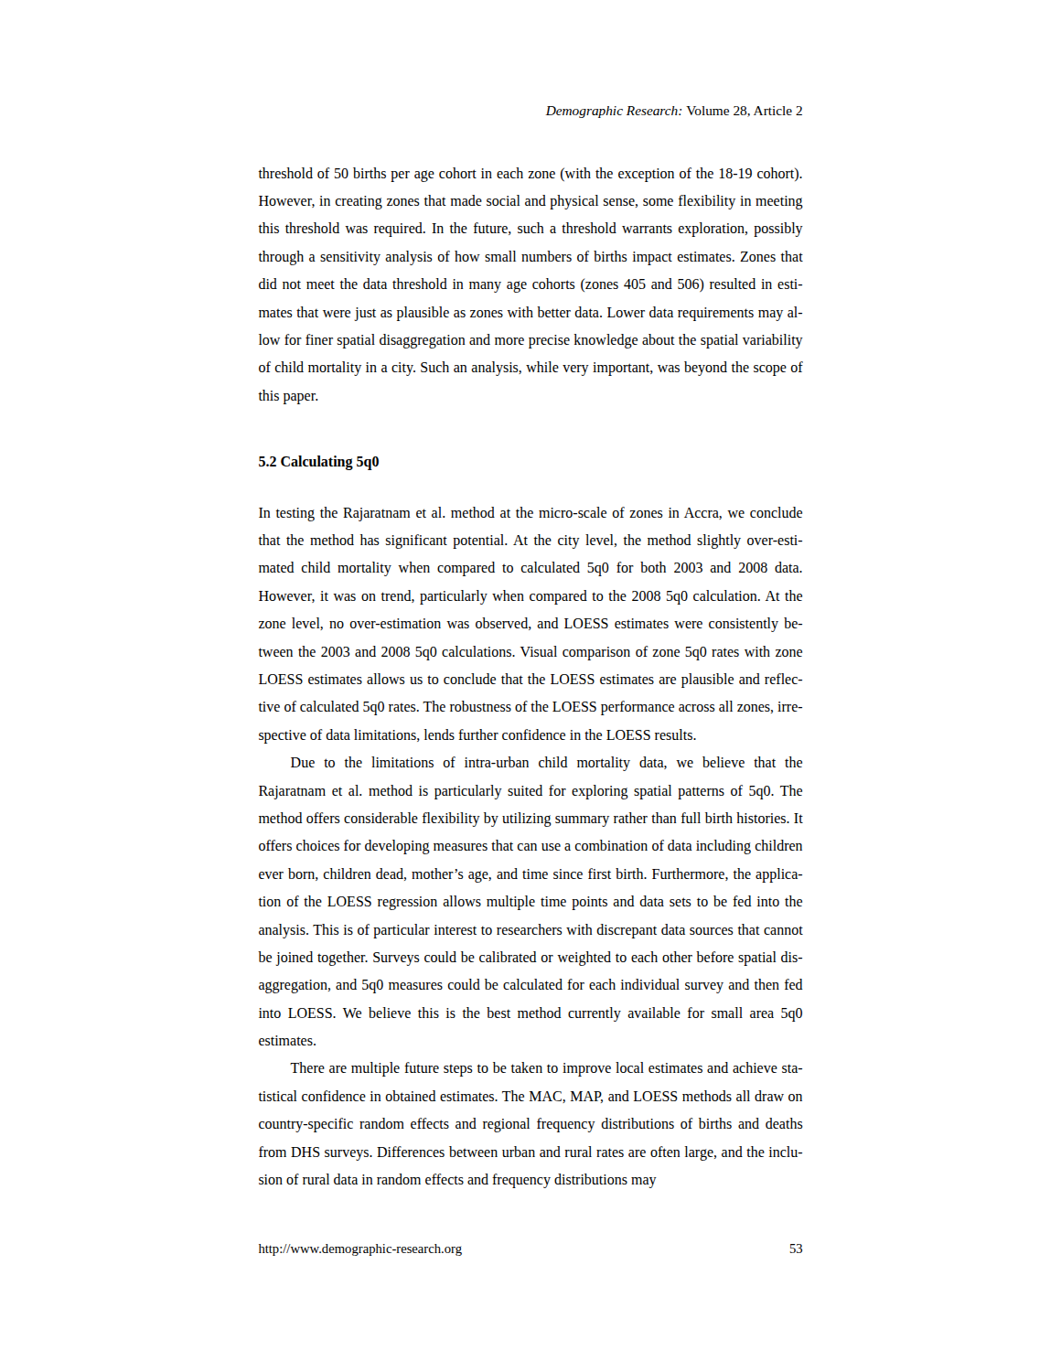Demographic Research: Volume 28, Article 2
threshold of 50 births per age cohort in each zone (with the exception of the 18-19 cohort). However, in creating zones that made social and physical sense, some flexibility in meeting this threshold was required. In the future, such a threshold warrants exploration, possibly through a sensitivity analysis of how small numbers of births impact estimates. Zones that did not meet the data threshold in many age cohorts (zones 405 and 506) resulted in estimates that were just as plausible as zones with better data. Lower data requirements may allow for finer spatial disaggregation and more precise knowledge about the spatial variability of child mortality in a city. Such an analysis, while very important, was beyond the scope of this paper.
5.2 Calculating 5q0
In testing the Rajaratnam et al. method at the micro-scale of zones in Accra, we conclude that the method has significant potential. At the city level, the method slightly over-estimated child mortality when compared to calculated 5q0 for both 2003 and 2008 data. However, it was on trend, particularly when compared to the 2008 5q0 calculation. At the zone level, no over-estimation was observed, and LOESS estimates were consistently between the 2003 and 2008 5q0 calculations. Visual comparison of zone 5q0 rates with zone LOESS estimates allows us to conclude that the LOESS estimates are plausible and reflective of calculated 5q0 rates. The robustness of the LOESS performance across all zones, irrespective of data limitations, lends further confidence in the LOESS results.
Due to the limitations of intra-urban child mortality data, we believe that the Rajaratnam et al. method is particularly suited for exploring spatial patterns of 5q0. The method offers considerable flexibility by utilizing summary rather than full birth histories. It offers choices for developing measures that can use a combination of data including children ever born, children dead, mother’s age, and time since first birth. Furthermore, the application of the LOESS regression allows multiple time points and data sets to be fed into the analysis. This is of particular interest to researchers with discrepant data sources that cannot be joined together. Surveys could be calibrated or weighted to each other before spatial disaggregation, and 5q0 measures could be calculated for each individual survey and then fed into LOESS. We believe this is the best method currently available for small area 5q0 estimates.
There are multiple future steps to be taken to improve local estimates and achieve statistical confidence in obtained estimates. The MAC, MAP, and LOESS methods all draw on country-specific random effects and regional frequency distributions of births and deaths from DHS surveys. Differences between urban and rural rates are often large, and the inclusion of rural data in random effects and frequency distributions may
http://www.demographic-research.org 53